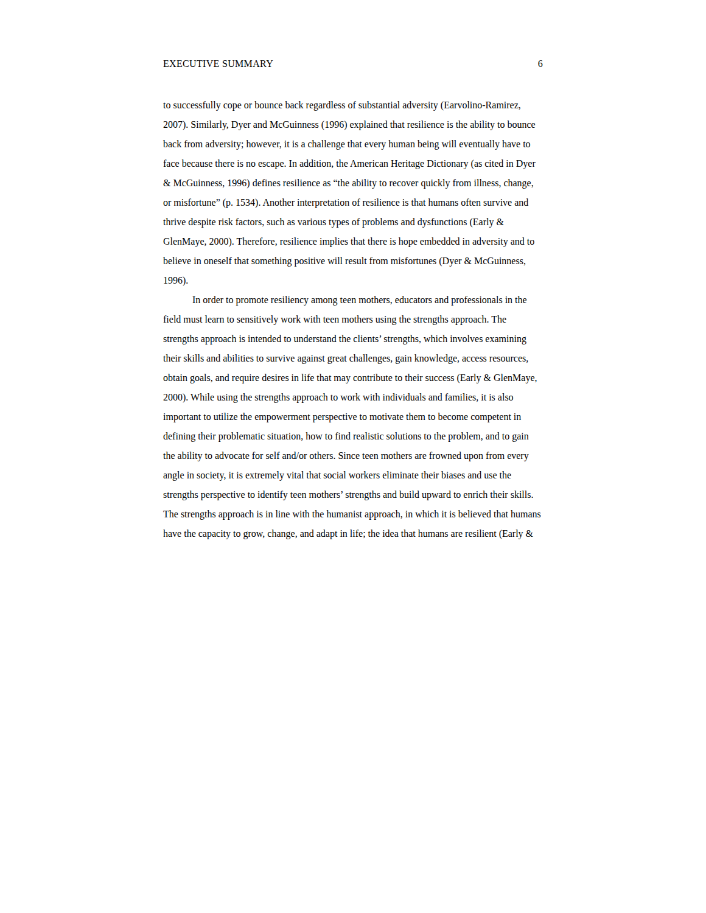Executive Summary 6
to successfully cope or bounce back regardless of substantial adversity (Earvolino-Ramirez, 2007). Similarly, Dyer and McGuinness (1996) explained that resilience is the ability to bounce back from adversity; however, it is a challenge that every human being will eventually have to face because there is no escape. In addition, the American Heritage Dictionary (as cited in Dyer & McGuinness, 1996) defines resilience as “the ability to recover quickly from illness, change, or misfortune” (p. 1534). Another interpretation of resilience is that humans often survive and thrive despite risk factors, such as various types of problems and dysfunctions (Early & GlenMaye, 2000). Therefore, resilience implies that there is hope embedded in adversity and to believe in oneself that something positive will result from misfortunes (Dyer & McGuinness, 1996).
In order to promote resiliency among teen mothers, educators and professionals in the field must learn to sensitively work with teen mothers using the strengths approach. The strengths approach is intended to understand the clients’ strengths, which involves examining their skills and abilities to survive against great challenges, gain knowledge, access resources, obtain goals, and require desires in life that may contribute to their success (Early & GlenMaye, 2000). While using the strengths approach to work with individuals and families, it is also important to utilize the empowerment perspective to motivate them to become competent in defining their problematic situation, how to find realistic solutions to the problem, and to gain the ability to advocate for self and/or others. Since teen mothers are frowned upon from every angle in society, it is extremely vital that social workers eliminate their biases and use the strengths perspective to identify teen mothers’ strengths and build upward to enrich their skills. The strengths approach is in line with the humanist approach, in which it is believed that humans have the capacity to grow, change, and adapt in life; the idea that humans are resilient (Early &